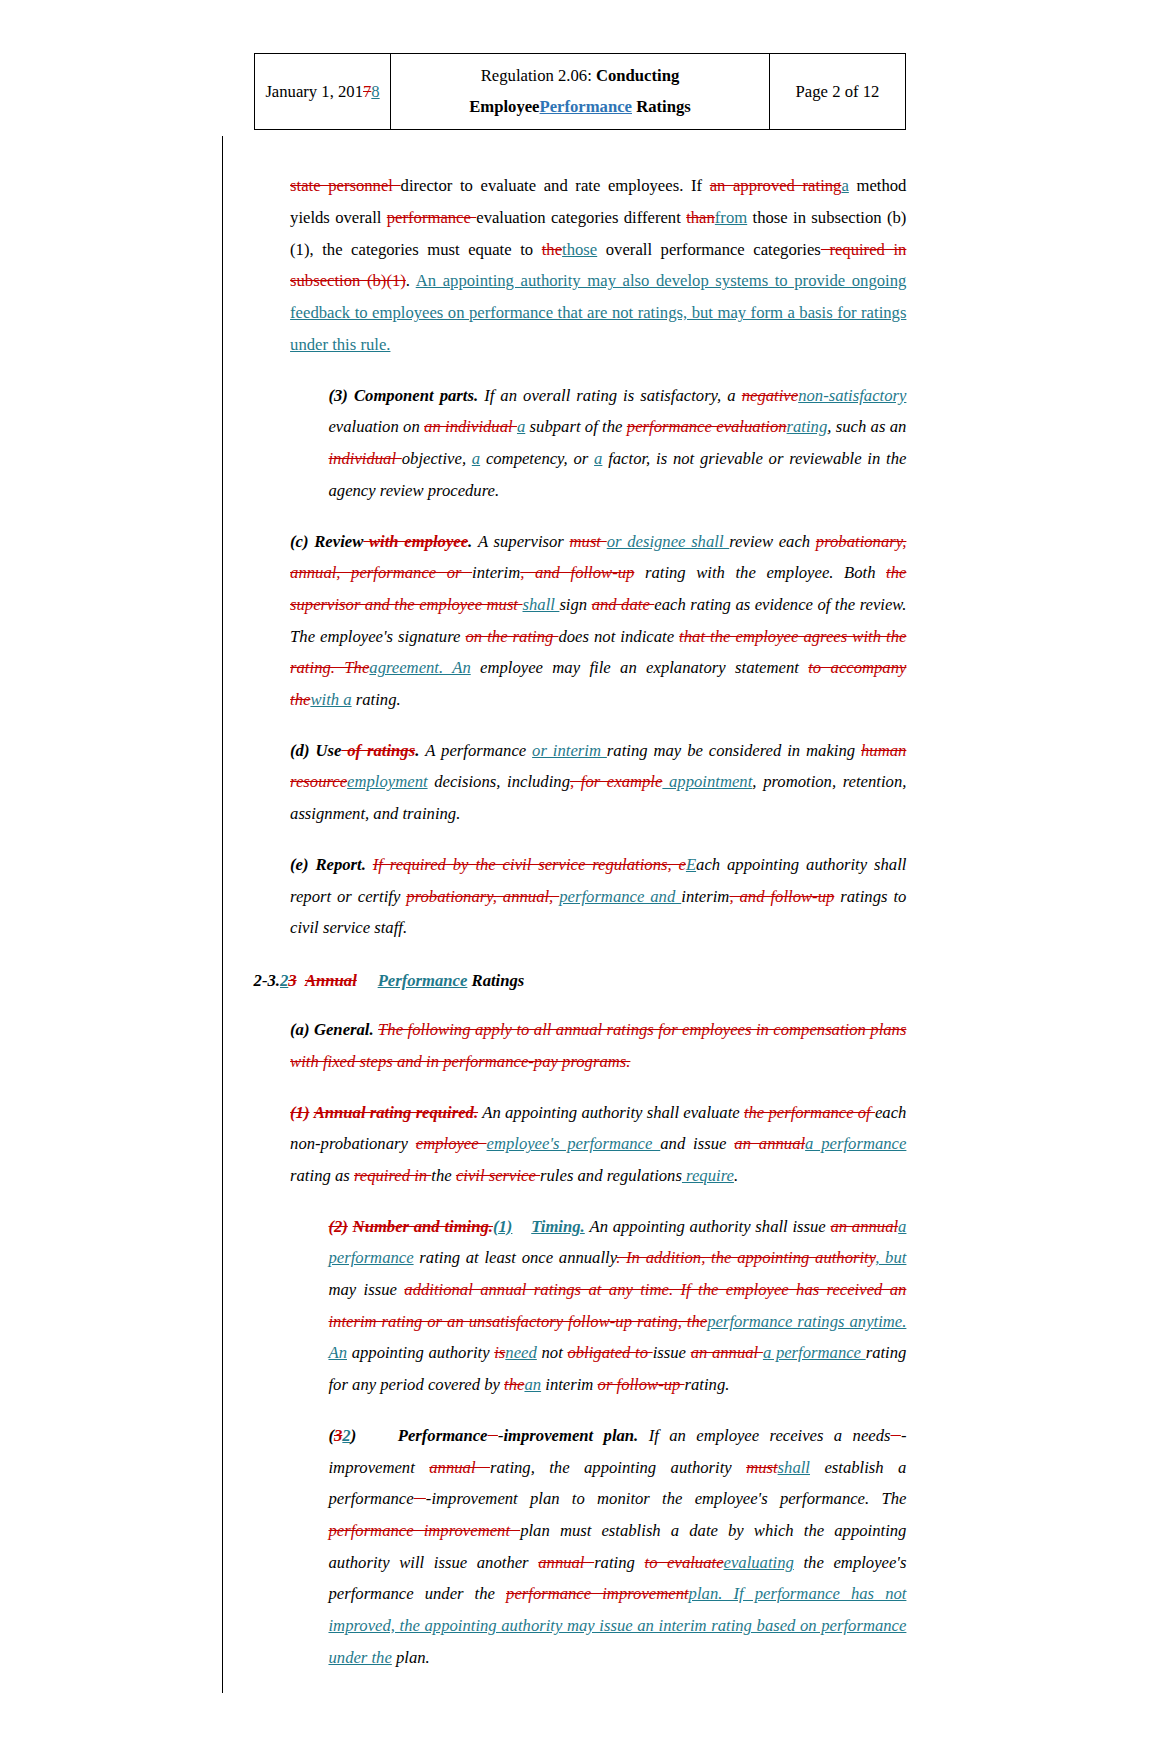| January 1, 201 7 8 | Regulation 2.06: Conducting Employee Performance Ratings | Page 2 of 12 |
state personnel director to evaluate and rate employees. If an approved rating a method yields overall performance evaluation categories different than from those in subsection (b)(1), the categories must equate to the those overall performance categories required in subsection (b)(1). An appointing authority may also develop systems to provide ongoing feedback to employees on performance that are not ratings, but may form a basis for ratings under this rule.
(3) Component parts. If an overall rating is satisfactory, a negative non-satisfactory evaluation on an individual a subpart of the performance evaluation rating, such as an individual objective, a competency, or a factor, is not grievable or reviewable in the agency review procedure.
(c) Review with employee. A supervisor must or designee shall review each probationary, annual, performance or interim, and follow-up rating with the employee. Both the supervisor and the employee must shall sign and date each rating as evidence of the review. The employee's signature on the rating does not indicate that the employee agrees with the rating. The agreement. An employee may file an explanatory statement to accompany the with a rating.
(d) Use of ratings. A performance or interim rating may be considered in making human resource employment decisions, including, for example appointment, promotion, retention, assignment, and training.
(e) Report. If required by the civil service regulations, e Each appointing authority shall report or certify probationary, annual, performance and interim, and follow-up ratings to civil service staff.
2-3.23 Annual Performance Ratings
(a) General. The following apply to all annual ratings for employees in compensation plans with fixed steps and in performance-pay programs.
(1) Annual rating required. An appointing authority shall evaluate the performance of each non-probationary employee employee's performance and issue an annual a performance rating as required in the civil service rules and regulations require.
(2) Number and timing.(1) Timing. An appointing authority shall issue an annual a performance rating at least once annually. In addition, the appointing authority, but may issue additional annual ratings at any time. If the employee has received an interim rating or an unsatisfactory follow-up rating, the performance ratings anytime. An appointing authority is need not obligated to issue an annual a performance rating for any period covered by the an interim or follow-up rating.
(32) Performance -improvement plan. If an employee receives a needs -improvement annual rating, the appointing authority must shall establish a performance -improvement plan to monitor the employee's performance. The performance improvement plan must establish a date by which the appointing authority will issue another annual rating to evaluate evaluating the employee's performance under the performance improvement plan. If performance has not improved, the appointing authority may issue an interim rating based on performance under the plan.